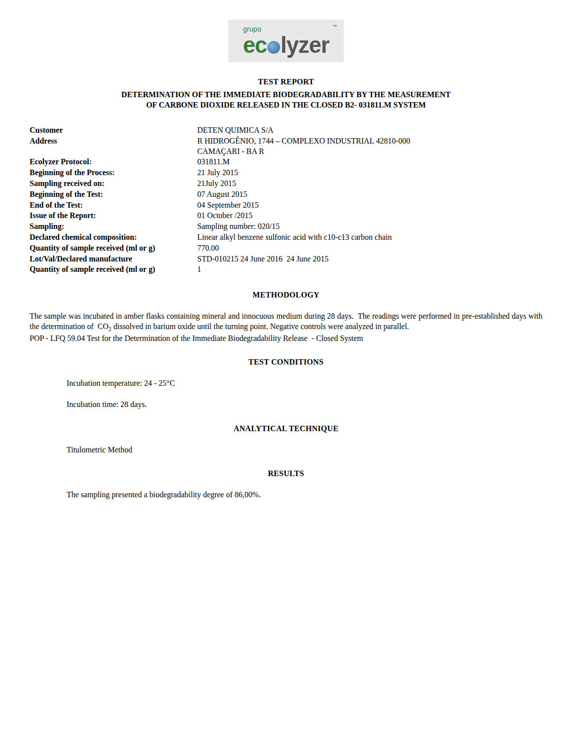™
grupo
ec lyzer
TEST REPORT
DETERMINATION OF THE IMMEDIATE BIODEGRADABILITY BY THE MEASUREMENT
OF CARBONE DIOXIDE RELEASED IN THE CLOSED B2- 031811.M SYSTEM
| Customer | DETEN QUIMICA S/A |
| Address | R HIDROGÊNIO, 1744 – COMPLEXO INDUSTRIAL 42810-000 CAMAÇARI - BA R |
| Ecolyzer Protocol: | 031811.M |
| Beginning of the Process: | 21 July 2015 |
| Sampling received on: | 21July 2015 |
| Beginning of the Test: | 07 August 2015 |
| End of the Test: | 04 September 2015 |
| Issue of the Report: | 01 October /2015 |
| Sampling: | Sampling number: 020/15 |
| Declared chemical composition: | Linear alkyl benzene sulfonic acid with c10-c13 carbon chain |
| Quantity of sample received (ml or g) | 770.00 |
| Lot/Val/Declared manufacture | STD-010215 24 June 2016 24 June 2015 |
| Quantity of sample received (ml or g) | 1 |
METHODOLOGY
The sample was incubated in amber flasks containing mineral and innocuous medium during 28 days. The readings were performed in pre-established days with the determination of CO2 dissolved in barium oxide until the turning point. Negative controls were analyzed in parallel.
POP - LFQ 59.04 Test for the Determination of the Immediate Biodegradability Release - Closed System
TEST CONDITIONS
Incubation temperature: 24 - 25°C
Incubation time: 28 days.
ANALYTICAL TECHNIQUE
Titulometric Method
RESULTS
The sampling presented a biodegradability degree of 86,00%.